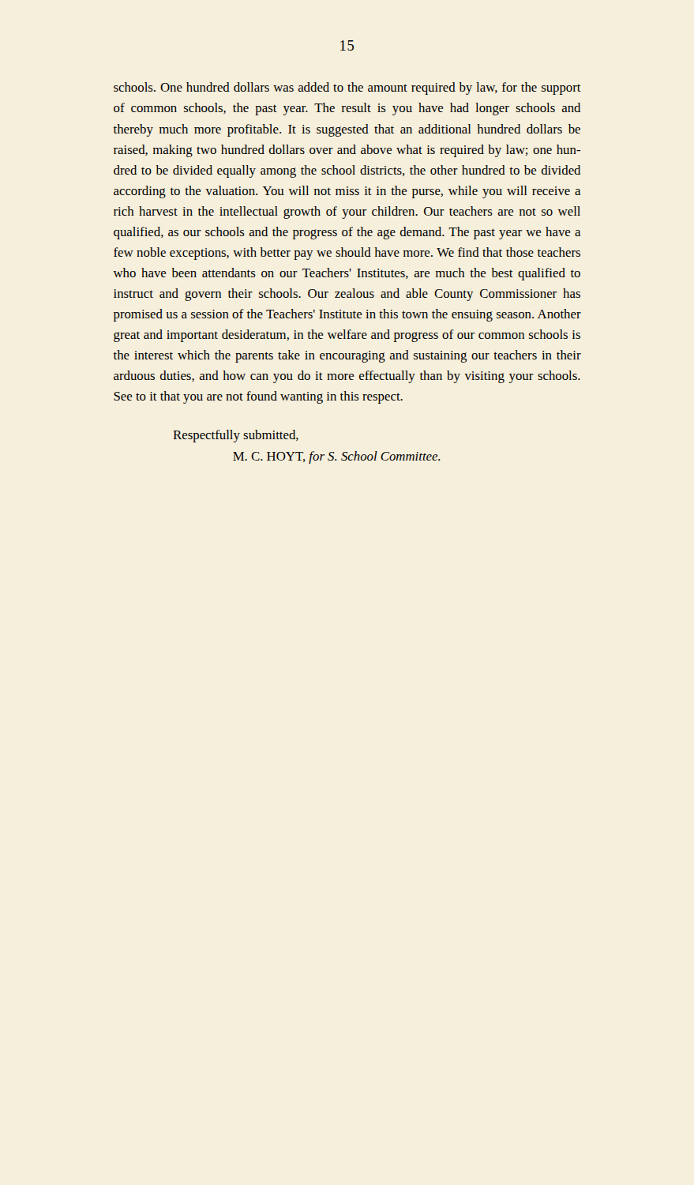15
schools. One hundred dollars was added to the amount required by law, for the support of common schools, the past year. The result is you have had longer schools and thereby much more profitable. It is suggested that an additional hundred dollars be raised, making two hundred dollars over and above what is required by law; one hun­dred to be divided equally among the school districts, the other hun­dred to be divided according to the valuation. You will not miss it in the purse, while you will receive a rich harvest in the intellectual growth of your children. Our teachers are not so well qualified, as our schools and the progress of the age demand. The past year we have a few noble exceptions, with better pay we should have more. We find that those teachers who have been attendants on our Teach­ers' Institutes, are much the best qualified to instruct and govern their schools. Our zealous and able County Commissioner has promised us a session of the Teachers' Institute in this town the ensuing season. Another great and important desideratum, in the welfare and progress of our common schools is the interest which the parents take in encour­aging and sustaining our teachers in their arduous duties, and how can you do it more effectually than by visiting your schools. See to it that you are not found wanting in this respect.
Respectfully submitted,
M. C. HOYT, for S. School Committee.